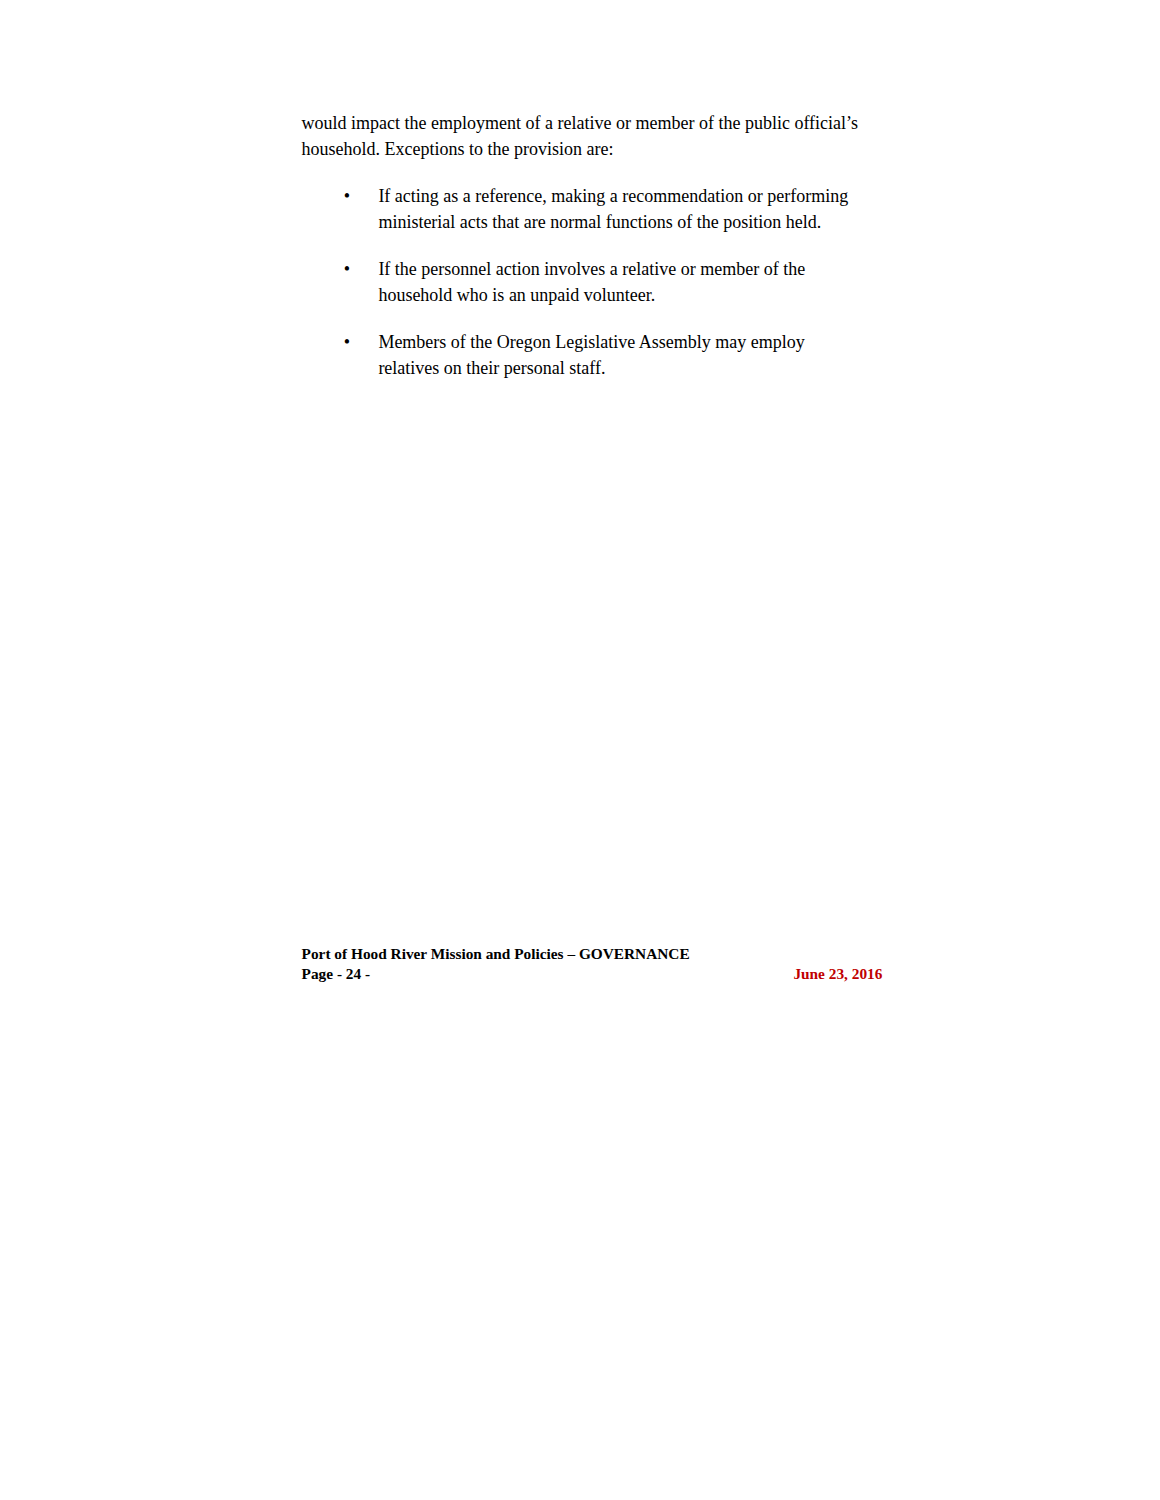would impact the employment of a relative or member of the public official’s household. Exceptions to the provision are:
If acting as a reference, making a recommendation or performing ministerial acts that are normal functions of the position held.
If the personnel action involves a relative or member of the household who is an unpaid volunteer.
Members of the Oregon Legislative Assembly may employ relatives on their personal staff.
Port of Hood River Mission and Policies – GOVERNANCE
Page - 24 - June 23, 2016